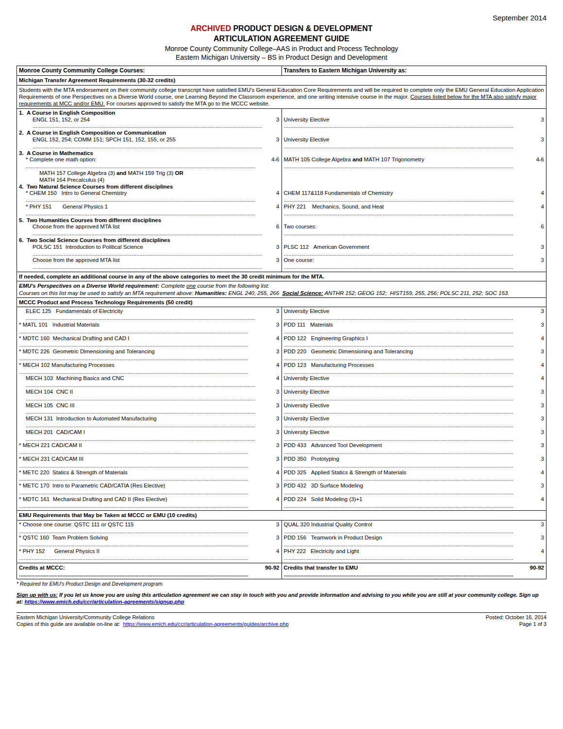September 2014
ARCHIVED PRODUCT DESIGN & DEVELOPMENT
ARTICULATION AGREEMENT GUIDE
Monroe County Community College–AAS in Product and Process Technology
Eastern Michigan University – BS in Product Design and Development
| Monroe County Community College Courses: | Transfers to Eastern Michigan University as: |
| Michigan Transfer Agreement Requirements (30-32 credits) |
| Students with the MTA endorsement on their community college transcript have satisfied EMU's General Education Core Requirements and will be required to complete only the EMU General Education Application Requirements of one Perspectives on a Diverse World course, one Learning Beyond the Classroom experience, and one writing intensive course in the major. Courses listed below for the MTA also satisfy major requirements at MCC and/or EMU. For courses approved to satisfy the MTA go to the MCCC website. |
| 1. A Course in English Composition ENGL 151, 152, or 254 3 2. A Course in English Composition or Communication ENGL 152, 254; COMM 151; SPCH 151, 152, 155, or 255 3 3. A Course in Mathematics * Complete one math option: 4-6 MATH 157 College Algebra (3) and MATH 159 Trig (3) OR MATH 164 Precalculus (4) 4. Two Natural Science Courses from different disciplines * CHEM 150 Intro to General Chemistry 4 * PHY 151 General Physics 1 4 5. Two Humanities Courses from different disciplines Choose from the approved MTA list 6 6. Two Social Science Courses from different disciplines POLSC 151 Introduction to Political Science 3 Choose from the approved MTA list 3 | University Elective 3 University Elective 3 MATH 105 College Algebra and MATH 107 Trigonometry 4-6 CHEM 117&118 Fundamentals of Chemistry 4 PHY 221 Mechanics, Sound, and Heat 4 Two courses: 6 PLSC 112 American Government 3 One course: 3 |
| If needed, complete an additional course in any of the above categories to meet the 30 credit minimum for the MTA. |
| EMU's Perspectives on a Diverse World requirement: Complete one course from the following list: Courses on this list may be used to satisfy an MTA requirement above: Humanities: ENGL 240, 255, 266 Social Science: ANTHR 152; GEOG 152; HIST159, 255, 256; POLSC 211, 252; SOC 153. |
| MCCC Product and Process Technology Requirements (50 credit) |
| ELEC 125 Fundamentals of Electricity 3 * MATL 101 Industrial Materials 3 * MDTC 160 Mechanical Drafting and CAD I 4 * MDTC 226 Geometric Dimensioning and Tolerancing 3 * MECH 102 Manufacturing Processes 4 MECH 103 Machining Basics and CNC 4 MECH 104 CNC II 3 MECH 105 CNC III 3 MECH 131 Introduction to Automated Manufacturing 3 MECH 201 CAD/CAM I 3 * MECH 221 CAD/CAM II 3 * MECH 231 CAD/CAM III 3 * METC 220 Statics & Strength of Materials 4 * METC 170 Intro to Parametric CAD/CATIA (Res Elective) 3 * MDTC 161 Mechanical Drafting and CAD II (Res Elective) 4 | University Elective 3 PDD 111 Materials 3 PDD 122 Engineering Graphics I 4 PDD 220 Geometric Dimensioning and Tolerancing 3 PDD 123 Manufacturing Processes 4 University Elective 4 University Elective 3 University Elective 3 University Elective 3 University Elective 3 PDD 433 Advanced Tool Development 3 PDD 350 Prototyping 3 PDD 325 Applied Statics & Strength of Materials 4 PDD 432 3D Surface Modeling 3 PDD 224 Solid Modeling (3)+1 4 |
| EMU Requirements that May be Taken at MCCC or EMU (10 credits) |
| * Choose one course: QSTC 111 or QSTC 115 3 * QSTC 160 Team Problem Solving 3 * PHY 152 General Physics II 4 | QUAL 320 Industrial Quality Control 3 PDD 156 Teamwork in Product Design 3 PHY 222 Electricity and Light 4 |
| Credits at MCCC: 90-92 | Credits that transfer to EMU 90-92 |
* Required for EMU's Product Design and Development program.
Sign up with us: If you let us know you are using this articulation agreement we can stay in touch with you and provide information and advising to you while you are still at your community college. Sign up at: https://www.emich.edu/ccr/articulation-agreements/signup.php
Eastern Michigan University/Community College Relations Posted: October 16, 2014
Copies of this guide are available on-line at: https://www.emich.edu/ccr/articulation-agreements/guides/archive.php Page 1 of 3